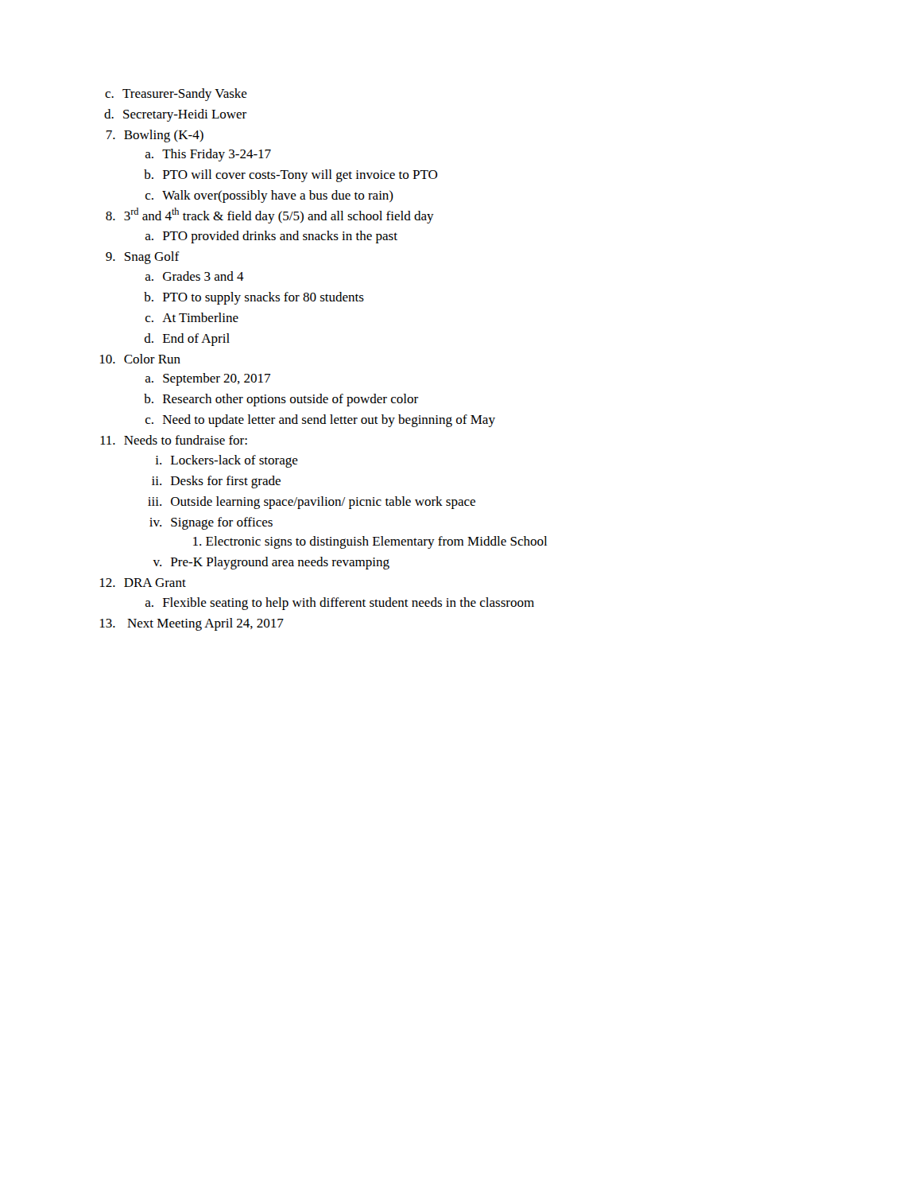Treasurer-Sandy Vaske
Secretary-Heidi Lower
Bowling (K-4)
This Friday 3-24-17
PTO will cover costs-Tony will get invoice to PTO
Walk over(possibly have a bus due to rain)
3rd and 4th track & field day (5/5) and all school field day
PTO provided drinks and snacks in the past
Snag Golf
Grades 3 and 4
PTO to supply snacks for 80 students
At Timberline
End of April
Color Run
September 20, 2017
Research other options outside of powder color
Need to update letter and send letter out by beginning of May
Needs to fundraise for:
Lockers-lack of storage
Desks for first grade
Outside learning space/pavilion/ picnic table work space
Signage for offices
Electronic signs to distinguish Elementary from Middle School
Pre-K Playground area needs revamping
DRA Grant
Flexible seating to help with different student needs in the classroom
Next Meeting April 24, 2017